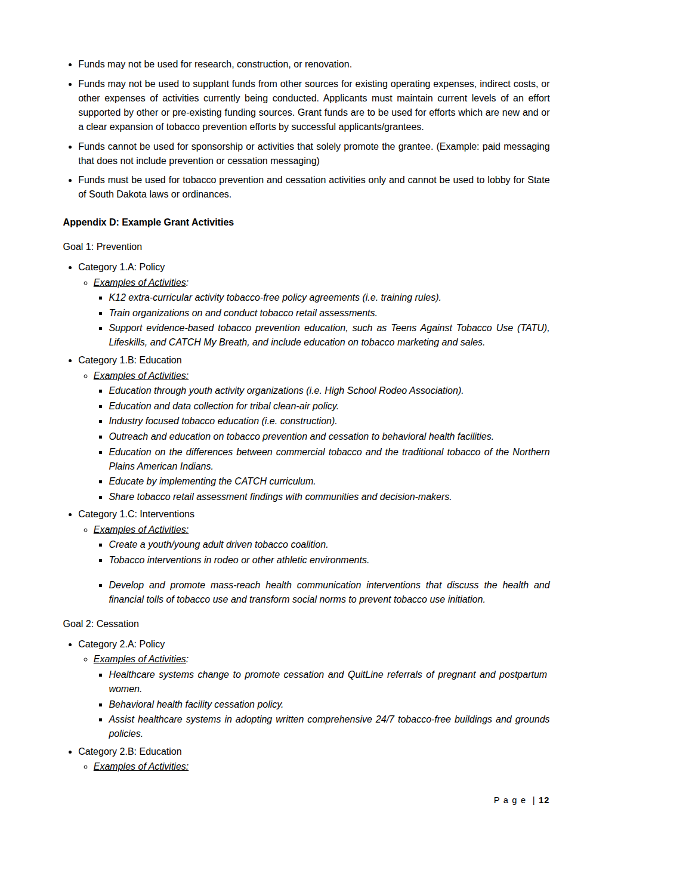Funds may not be used for research, construction, or renovation.
Funds may not be used to supplant funds from other sources for existing operating expenses, indirect costs, or other expenses of activities currently being conducted. Applicants must maintain current levels of an effort supported by other or pre-existing funding sources. Grant funds are to be used for efforts which are new and or a clear expansion of tobacco prevention efforts by successful applicants/grantees.
Funds cannot be used for sponsorship or activities that solely promote the grantee. (Example: paid messaging that does not include prevention or cessation messaging)
Funds must be used for tobacco prevention and cessation activities only and cannot be used to lobby for State of South Dakota laws or ordinances.
Appendix D: Example Grant Activities
Goal 1: Prevention
Category 1.A: Policy
Examples of Activities:
K12 extra-curricular activity tobacco-free policy agreements (i.e. training rules).
Train organizations on and conduct tobacco retail assessments.
Support evidence-based tobacco prevention education, such as Teens Against Tobacco Use (TATU), Lifeskills, and CATCH My Breath, and include education on tobacco marketing and sales.
Category 1.B: Education
Examples of Activities:
Education through youth activity organizations (i.e. High School Rodeo Association).
Education and data collection for tribal clean-air policy.
Industry focused tobacco education (i.e. construction).
Outreach and education on tobacco prevention and cessation to behavioral health facilities.
Education on the differences between commercial tobacco and the traditional tobacco of the Northern Plains American Indians.
Educate by implementing the CATCH curriculum.
Share tobacco retail assessment findings with communities and decision-makers.
Category 1.C: Interventions
Examples of Activities:
Create a youth/young adult driven tobacco coalition.
Tobacco interventions in rodeo or other athletic environments.
Develop and promote mass-reach health communication interventions that discuss the health and financial tolls of tobacco use and transform social norms to prevent tobacco use initiation.
Goal 2: Cessation
Category 2.A: Policy
Examples of Activities:
Healthcare systems change to promote cessation and QuitLine referrals of pregnant and postpartum women.
Behavioral health facility cessation policy.
Assist healthcare systems in adopting written comprehensive 24/7 tobacco-free buildings and grounds policies.
Category 2.B: Education
Examples of Activities:
P a g e | 12